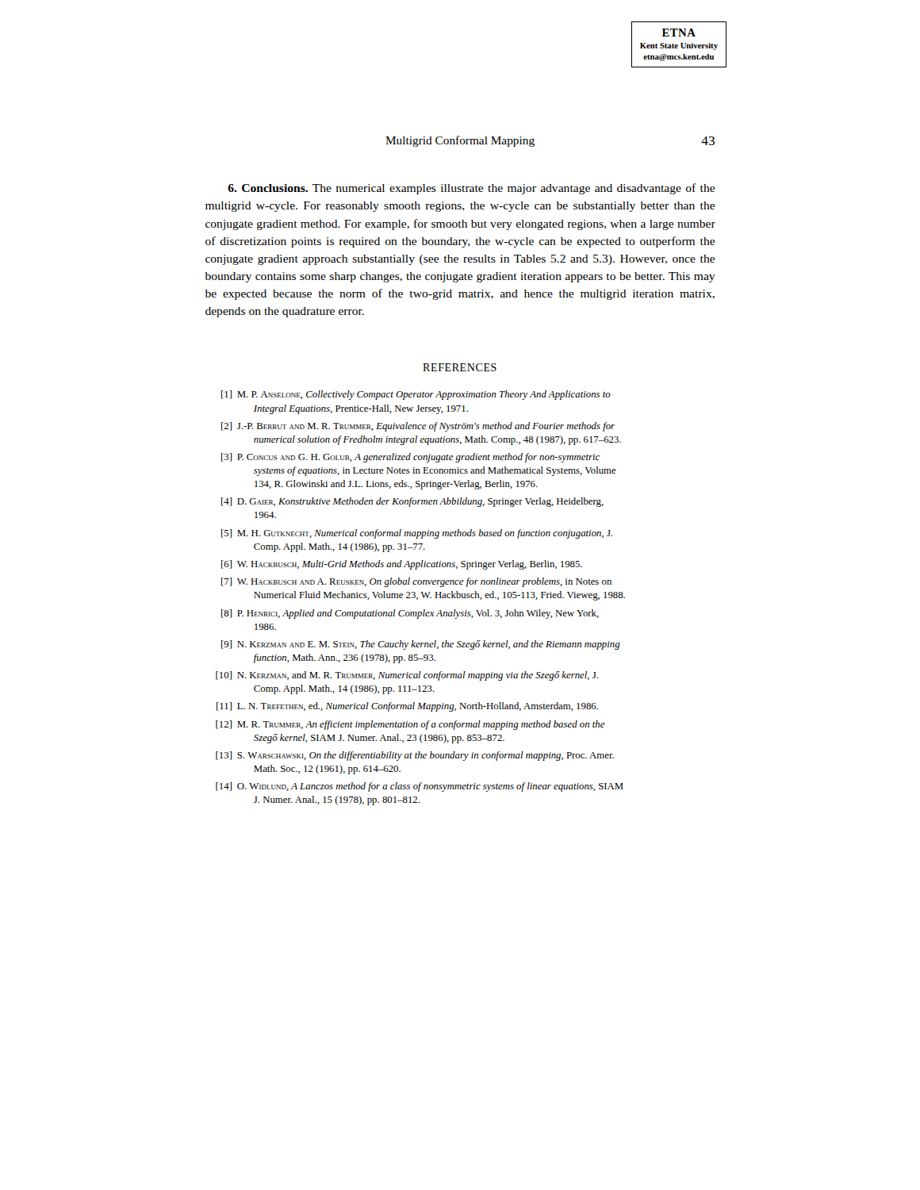ETNA
Kent State University
etna@mcs.kent.edu
Multigrid Conformal Mapping 43
6. Conclusions. The numerical examples illustrate the major advantage and disadvantage of the multigrid w-cycle. For reasonably smooth regions, the w-cycle can be substantially better than the conjugate gradient method. For example, for smooth but very elongated regions, when a large number of discretization points is required on the boundary, the w-cycle can be expected to outperform the conjugate gradient approach substantially (see the results in Tables 5.2 and 5.3). However, once the boundary contains some sharp changes, the conjugate gradient iteration appears to be better. This may be expected because the norm of the two-grid matrix, and hence the multigrid iteration matrix, depends on the quadrature error.
REFERENCES
[1] M. P. Anselone, Collectively Compact Operator Approximation Theory And Applications to Integral Equations, Prentice-Hall, New Jersey, 1971.
[2] J.-P. Berrut and M. R. Trummer, Equivalence of Nyström's method and Fourier methods for numerical solution of Fredholm integral equations, Math. Comp., 48 (1987), pp. 617–623.
[3] P. Concus and G. H. Golub, A generalized conjugate gradient method for non-symmetric systems of equations, in Lecture Notes in Economics and Mathematical Systems, Volume 134, R. Glowinski and J.L. Lions, eds., Springer-Verlag, Berlin, 1976.
[4] D. Gaier, Konstruktive Methoden der Konformen Abbildung, Springer Verlag, Heidelberg, 1964.
[5] M. H. Gutknecht, Numerical conformal mapping methods based on function conjugation, J. Comp. Appl. Math., 14 (1986), pp. 31–77.
[6] W. Hackbusch, Multi-Grid Methods and Applications, Springer Verlag, Berlin, 1985.
[7] W. Hackbusch and A. Reusken, On global convergence for nonlinear problems, in Notes on Numerical Fluid Mechanics, Volume 23, W. Hackbusch, ed., 105-113, Fried. Vieweg, 1988.
[8] P. Henrici, Applied and Computational Complex Analysis, Vol. 3, John Wiley, New York, 1986.
[9] N. Kerzman and E. M. Stein, The Cauchy kernel, the Szegő kernel, and the Riemann mapping function, Math. Ann., 236 (1978), pp. 85–93.
[10] N. Kerzman, and M. R. Trummer, Numerical conformal mapping via the Szegő kernel, J. Comp. Appl. Math., 14 (1986), pp. 111–123.
[11] L. N. Trefethen, ed., Numerical Conformal Mapping, North-Holland, Amsterdam, 1986.
[12] M. R. Trummer, An efficient implementation of a conformal mapping method based on the Szegő kernel, SIAM J. Numer. Anal., 23 (1986), pp. 853–872.
[13] S. Warschawski, On the differentiability at the boundary in conformal mapping, Proc. Amer. Math. Soc., 12 (1961), pp. 614–620.
[14] O. Widlund, A Lanczos method for a class of nonsymmetric systems of linear equations, SIAM J. Numer. Anal., 15 (1978), pp. 801–812.